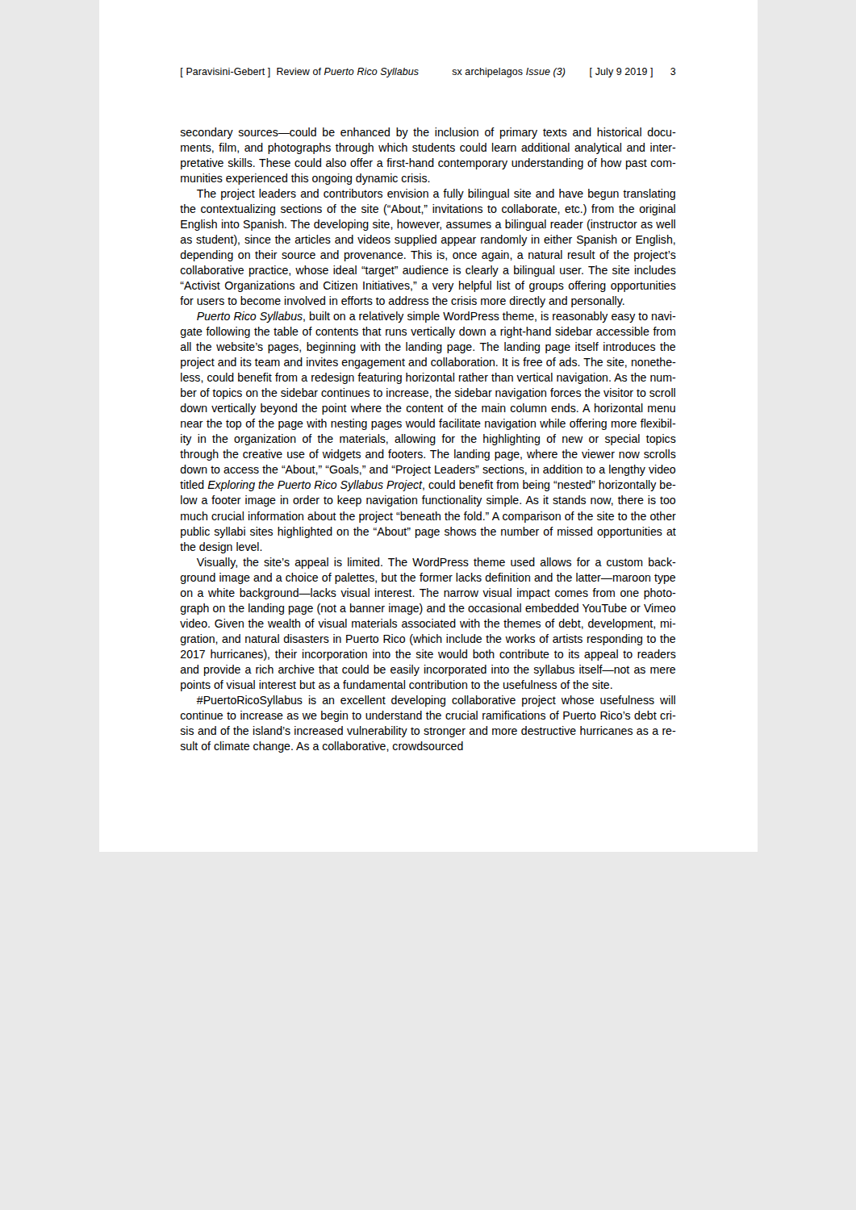[ Paravisini-Gebert ] Review of Puerto Rico Syllabus sx archipelagos Issue (3) [ July 9 2019 ]3
secondary sources—could be enhanced by the inclusion of primary texts and historical documents, film, and photographs through which students could learn additional analytical and interpretative skills. These could also offer a first-hand contemporary understanding of how past communities experienced this ongoing dynamic crisis.
The project leaders and contributors envision a fully bilingual site and have begun translating the contextualizing sections of the site (“About,” invitations to collaborate, etc.) from the original English into Spanish. The developing site, however, assumes a bilingual reader (instructor as well as student), since the articles and videos supplied appear randomly in either Spanish or English, depending on their source and provenance. This is, once again, a natural result of the project’s collaborative practice, whose ideal “target” audience is clearly a bilingual user. The site includes “Activist Organizations and Citizen Initiatives,” a very helpful list of groups offering opportunities for users to become involved in efforts to address the crisis more directly and personally.
Puerto Rico Syllabus, built on a relatively simple WordPress theme, is reasonably easy to navigate following the table of contents that runs vertically down a right-hand sidebar accessible from all the website’s pages, beginning with the landing page. The landing page itself introduces the project and its team and invites engagement and collaboration. It is free of ads. The site, nonetheless, could benefit from a redesign featuring horizontal rather than vertical navigation. As the number of topics on the sidebar continues to increase, the sidebar navigation forces the visitor to scroll down vertically beyond the point where the content of the main column ends. A horizontal menu near the top of the page with nesting pages would facilitate navigation while offering more flexibility in the organization of the materials, allowing for the highlighting of new or special topics through the creative use of widgets and footers. The landing page, where the viewer now scrolls down to access the “About,” “Goals,” and “Project Leaders” sections, in addition to a lengthy video titled Exploring the Puerto Rico Syllabus Project, could benefit from being “nested” horizontally below a footer image in order to keep navigation functionality simple. As it stands now, there is too much crucial information about the project “beneath the fold.” A comparison of the site to the other public syllabi sites highlighted on the “About” page shows the number of missed opportunities at the design level.
Visually, the site’s appeal is limited. The WordPress theme used allows for a custom background image and a choice of palettes, but the former lacks definition and the latter—maroon type on a white background—lacks visual interest. The narrow visual impact comes from one photograph on the landing page (not a banner image) and the occasional embedded YouTube or Vimeo video. Given the wealth of visual materials associated with the themes of debt, development, migration, and natural disasters in Puerto Rico (which include the works of artists responding to the 2017 hurricanes), their incorporation into the site would both contribute to its appeal to readers and provide a rich archive that could be easily incorporated into the syllabus itself—not as mere points of visual interest but as a fundamental contribution to the usefulness of the site.
#PuertoRicoSyllabus is an excellent developing collaborative project whose usefulness will continue to increase as we begin to understand the crucial ramifications of Puerto Rico’s debt crisis and of the island’s increased vulnerability to stronger and more destructive hurricanes as a result of climate change. As a collaborative, crowdsourced